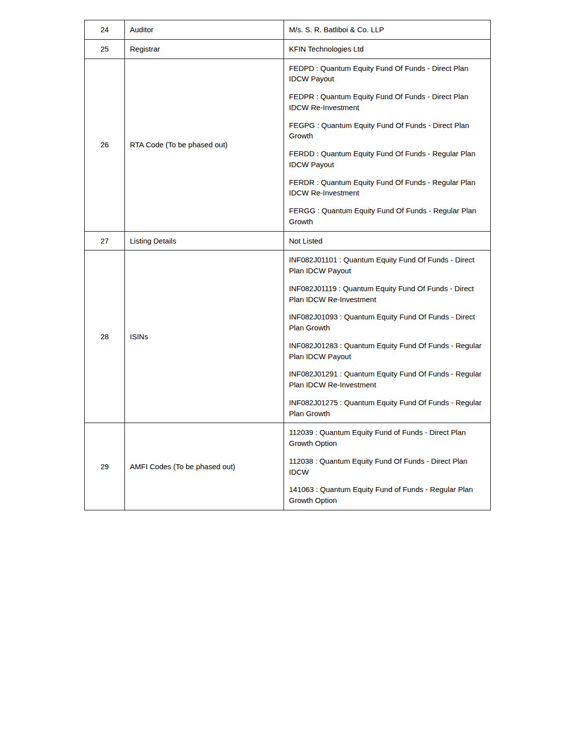| 24 | Auditor | M/s. S. R. Batliboi & Co. LLP |
| 25 | Registrar | KFIN Technologies Ltd |
| 26 | RTA Code (To be phased out) | FEDPD : Quantum Equity Fund Of Funds - Direct Plan IDCW Payout FEDPR : Quantum Equity Fund Of Funds - Direct Plan IDCW Re-Investment FEGPG : Quantum Equity Fund Of Funds - Direct Plan Growth FERDD : Quantum Equity Fund Of Funds - Regular Plan IDCW Payout FERDR : Quantum Equity Fund Of Funds - Regular Plan IDCW Re-Investment FERGG : Quantum Equity Fund Of Funds - Regular Plan Growth |
| 27 | Listing Details | Not Listed |
| 28 | ISINs | INF082J01101 : Quantum Equity Fund Of Funds - Direct Plan IDCW Payout INF082J01119 : Quantum Equity Fund Of Funds - Direct Plan IDCW Re-Investment INF082J01093 : Quantum Equity Fund Of Funds - Direct Plan Growth INF082J01283 : Quantum Equity Fund Of Funds - Regular Plan IDCW Payout INF082J01291 : Quantum Equity Fund Of Funds - Regular Plan IDCW Re-Investment INF082J01275 : Quantum Equity Fund Of Funds - Regular Plan Growth |
| 29 | AMFI Codes (To be phased out) | 112039 : Quantum Equity Fund of Funds - Direct Plan Growth Option 112038 : Quantum Equity Fund Of Funds - Direct Plan IDCW 141063 : Quantum Equity Fund of Funds - Regular Plan Growth Option |